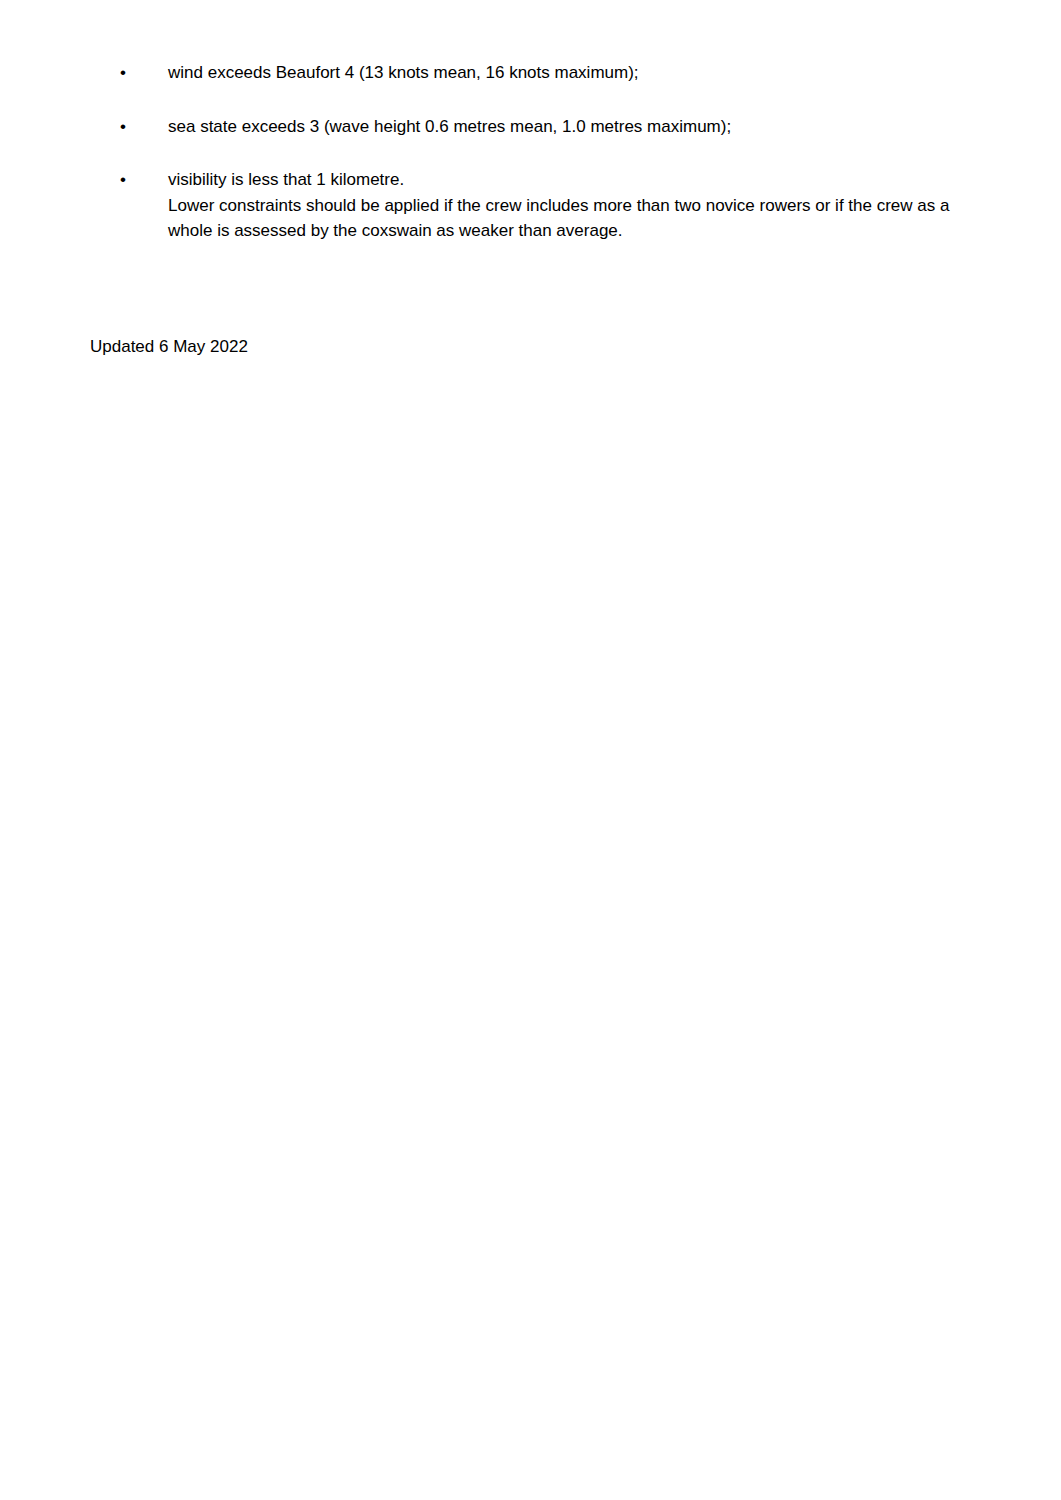wind exceeds Beaufort 4 (13 knots mean, 16 knots maximum);
sea state exceeds 3 (wave height 0.6 metres mean, 1.0 metres maximum);
visibility is less that 1 kilometre.
Lower constraints should be applied if the crew includes more than two novice rowers or if the crew as a whole is assessed by the coxswain as weaker than average.
Updated 6 May 2022